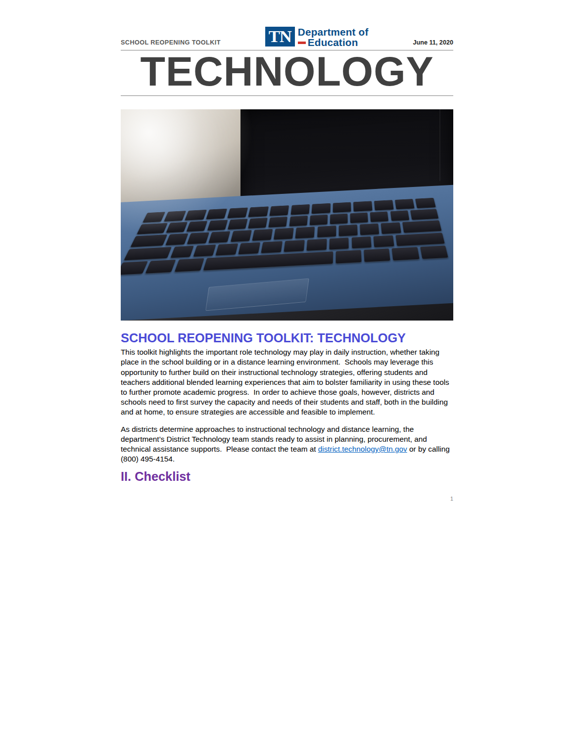SCHOOL REOPENING TOOLKIT
TN Department of Education
June 11, 2020
TECHNOLOGY
SCHOOL REOPENING TOOLKIT: TECHNOLOGY
This toolkit highlights the important role technology may play in daily instruction, whether taking place in the school building or in a distance learning environment. Schools may leverage this opportunity to further build on their instructional technology strategies, offering students and teachers additional blended learning experiences that aim to bolster familiarity in using these tools to further promote academic progress. In order to achieve those goals, however, districts and schools need to first survey the capacity and needs of their students and staff, both in the building and at home, to ensure strategies are accessible and feasible to implement.
As districts determine approaches to instructional technology and distance learning, the department’s District Technology team stands ready to assist in planning, procurement, and technical assistance supports. Please contact the team at district.technology@tn.gov or by calling (800) 495-4154.
II. Checklist
1